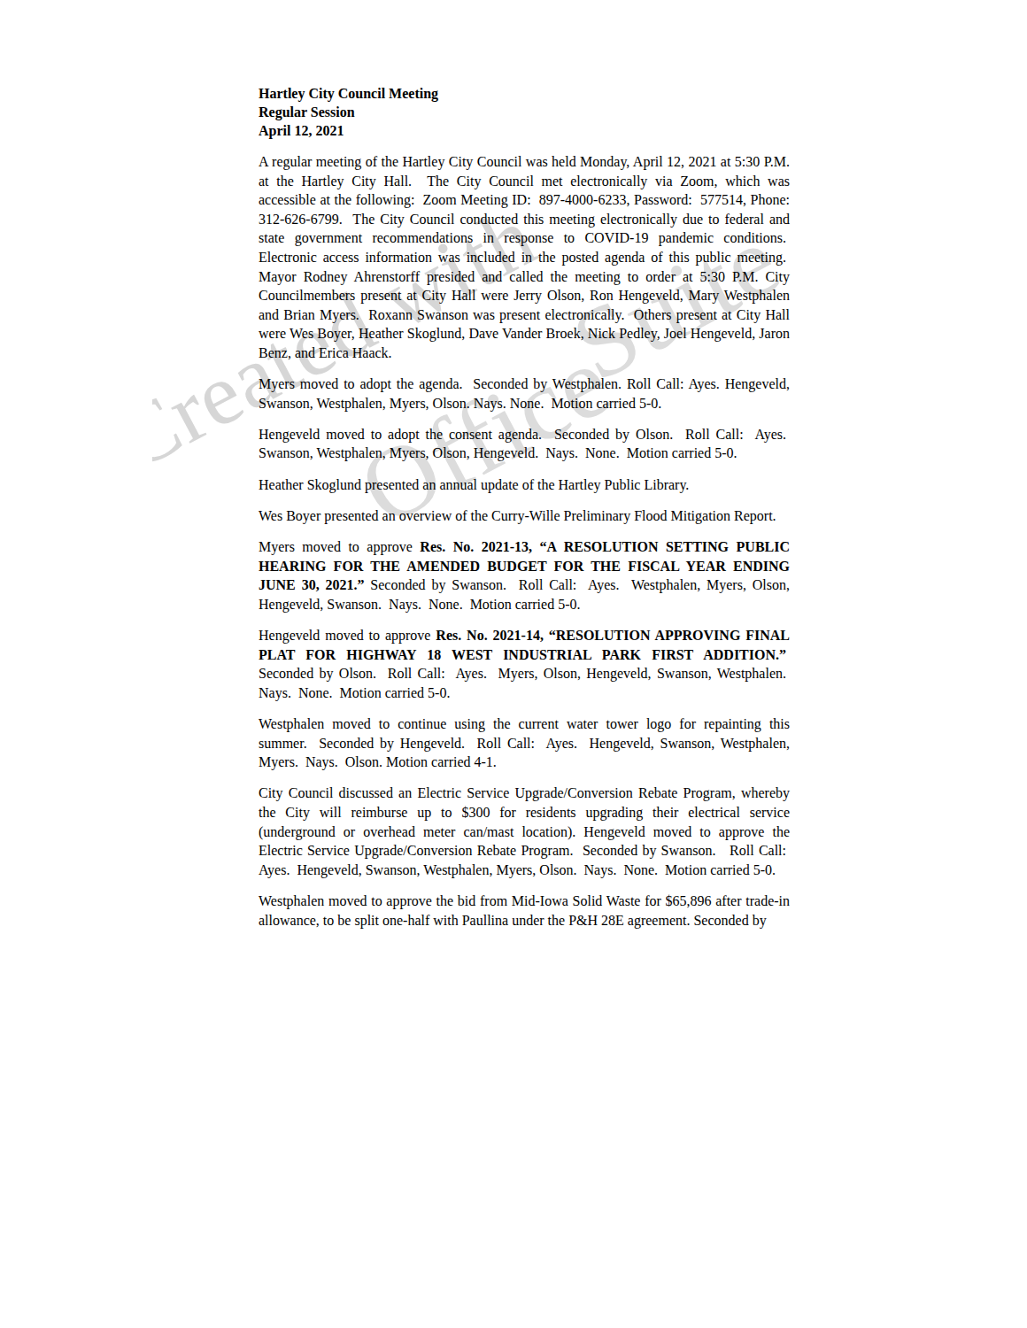Created with
Office
Suite
Hartley City Council Meeting Regular Session April 12, 2021
A regular meeting of the Hartley City Council was held Monday, April 12, 2021 at 5:30 P.M. at the Hartley City Hall. The City Council met electronically via Zoom, which was accessible at the following: Zoom Meeting ID: 897-4000-6233, Password: 577514, Phone: 312-626-6799. The City Council conducted this meeting electronically due to federal and state government recommendations in response to COVID-19 pandemic conditions. Electronic access information was included in the posted agenda of this public meeting. Mayor Rodney Ahrenstorff presided and called the meeting to order at 5:30 P.M. City Councilmembers present at City Hall were Jerry Olson, Ron Hengeveld, Mary Westphalen and Brian Myers. Roxann Swanson was present electronically. Others present at City Hall were Wes Boyer, Heather Skoglund, Dave Vander Broek, Nick Pedley, Joel Hengeveld, Jaron Benz, and Erica Haack.
Myers moved to adopt the agenda. Seconded by Westphalen. Roll Call: Ayes. Hengeveld, Swanson, Westphalen, Myers, Olson. Nays. None. Motion carried 5-0.
Hengeveld moved to adopt the consent agenda. Seconded by Olson. Roll Call: Ayes. Swanson, Westphalen, Myers, Olson, Hengeveld. Nays. None. Motion carried 5-0.
Heather Skoglund presented an annual update of the Hartley Public Library.
Wes Boyer presented an overview of the Curry-Wille Preliminary Flood Mitigation Report.
Myers moved to approve Res. No. 2021-13, “A RESOLUTION SETTING PUBLIC HEARING FOR THE AMENDED BUDGET FOR THE FISCAL YEAR ENDING JUNE 30, 2021.” Seconded by Swanson. Roll Call: Ayes. Westphalen, Myers, Olson, Hengeveld, Swanson. Nays. None. Motion carried 5-0.
Hengeveld moved to approve Res. No. 2021-14, “RESOLUTION APPROVING FINAL PLAT FOR HIGHWAY 18 WEST INDUSTRIAL PARK FIRST ADDITION.” Seconded by Olson. Roll Call: Ayes. Myers, Olson, Hengeveld, Swanson, Westphalen. Nays. None. Motion carried 5-0.
Westphalen moved to continue using the current water tower logo for repainting this summer. Seconded by Hengeveld. Roll Call: Ayes. Hengeveld, Swanson, Westphalen, Myers. Nays. Olson. Motion carried 4-1.
City Council discussed an Electric Service Upgrade/Conversion Rebate Program, whereby the City will reimburse up to $300 for residents upgrading their electrical service (underground or overhead meter can/mast location). Hengeveld moved to approve the Electric Service Upgrade/Conversion Rebate Program. Seconded by Swanson. Roll Call: Ayes. Hengeveld, Swanson, Westphalen, Myers, Olson. Nays. None. Motion carried 5-0.
Westphalen moved to approve the bid from Mid-Iowa Solid Waste for $65,896 after trade-in allowance, to be split one-half with Paullina under the P&H 28E agreement. Seconded by